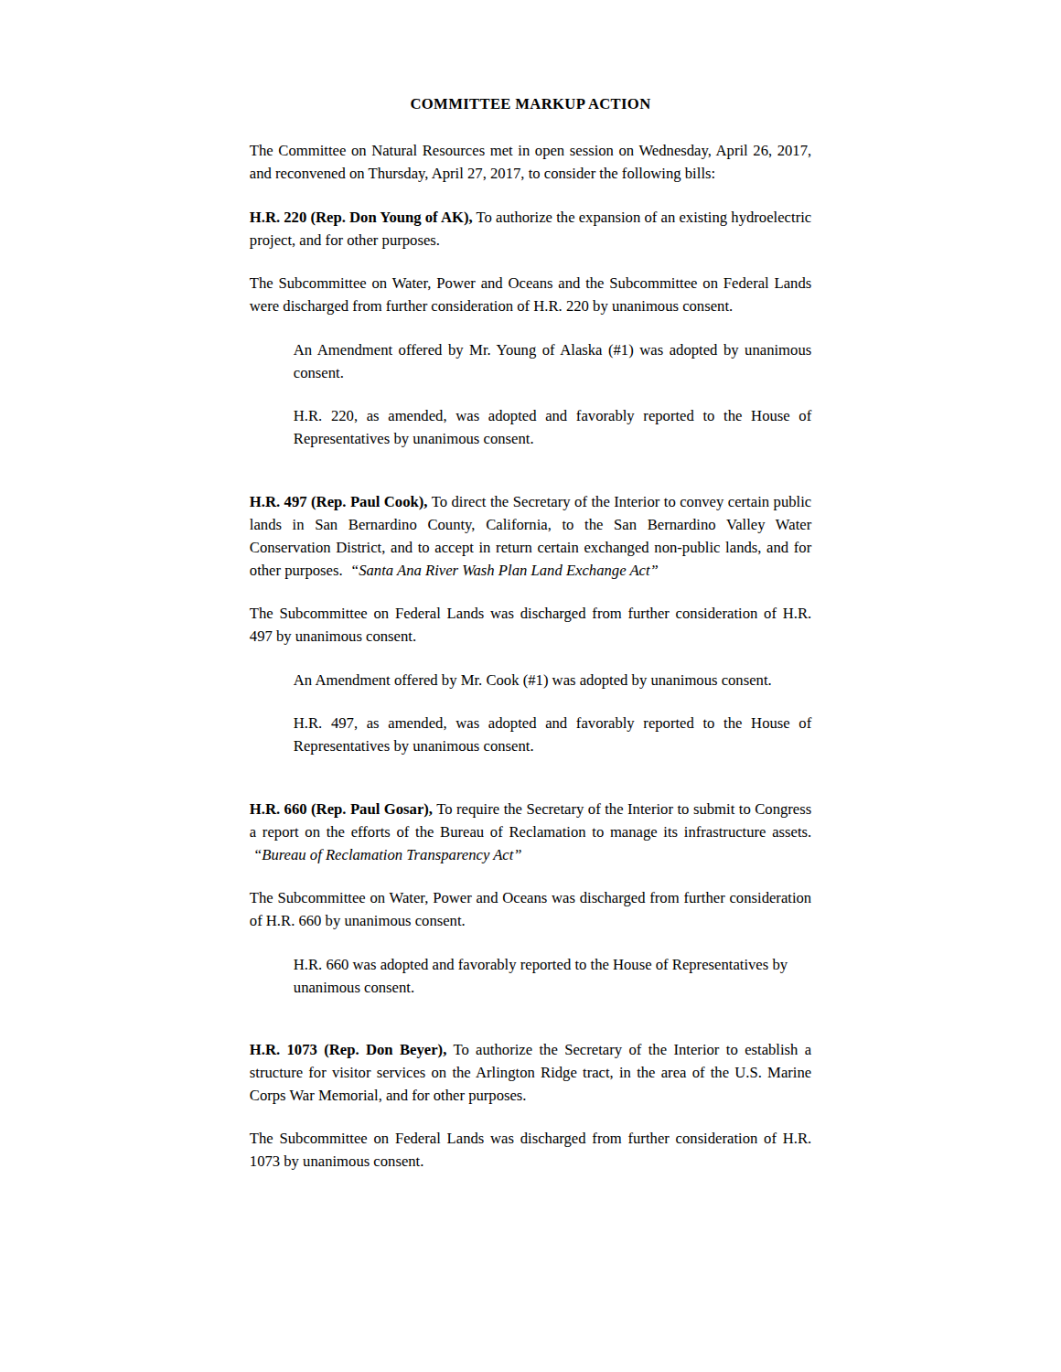Committee Markup Action
The Committee on Natural Resources met in open session on Wednesday, April 26, 2017, and reconvened on Thursday, April 27, 2017, to consider the following bills:
H.R. 220 (Rep. Don Young of AK), To authorize the expansion of an existing hydroelectric project, and for other purposes.
The Subcommittee on Water, Power and Oceans and the Subcommittee on Federal Lands were discharged from further consideration of H.R. 220 by unanimous consent.
An Amendment offered by Mr. Young of Alaska (#1) was adopted by unanimous consent.
H.R. 220, as amended, was adopted and favorably reported to the House of Representatives by unanimous consent.
H.R. 497 (Rep. Paul Cook), To direct the Secretary of the Interior to convey certain public lands in San Bernardino County, California, to the San Bernardino Valley Water Conservation District, and to accept in return certain exchanged non-public lands, and for other purposes. “Santa Ana River Wash Plan Land Exchange Act”
The Subcommittee on Federal Lands was discharged from further consideration of H.R. 497 by unanimous consent.
An Amendment offered by Mr. Cook (#1) was adopted by unanimous consent.
H.R. 497, as amended, was adopted and favorably reported to the House of Representatives by unanimous consent.
H.R. 660 (Rep. Paul Gosar), To require the Secretary of the Interior to submit to Congress a report on the efforts of the Bureau of Reclamation to manage its infrastructure assets. “Bureau of Reclamation Transparency Act”
The Subcommittee on Water, Power and Oceans was discharged from further consideration of H.R. 660 by unanimous consent.
H.R. 660 was adopted and favorably reported to the House of Representatives by
unanimous consent.
H.R. 1073 (Rep. Don Beyer), To authorize the Secretary of the Interior to establish a structure for visitor services on the Arlington Ridge tract, in the area of the U.S. Marine Corps War Memorial, and for other purposes.
The Subcommittee on Federal Lands was discharged from further consideration of H.R. 1073 by unanimous consent.